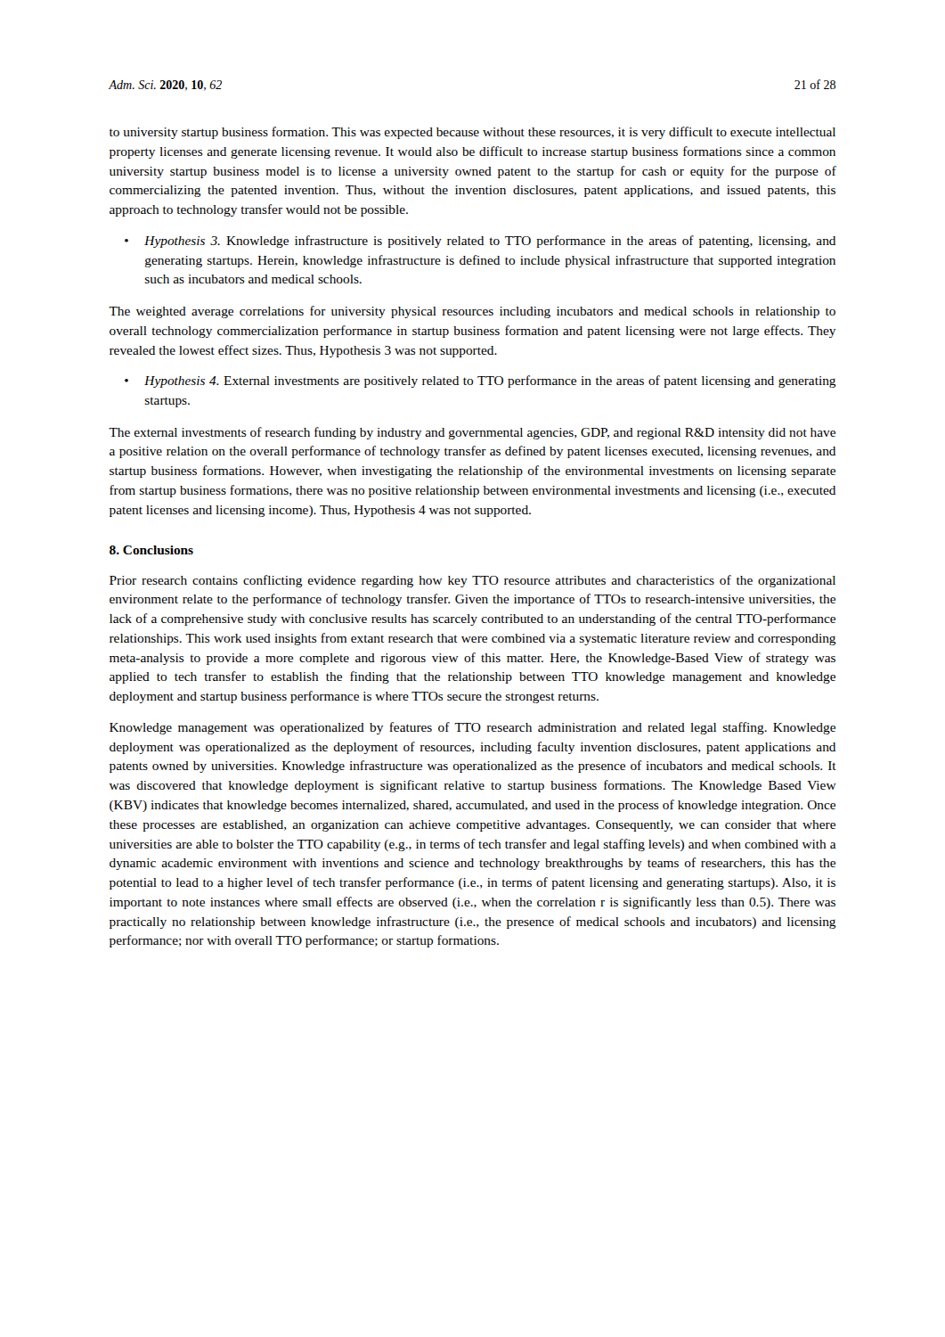Adm. Sci. 2020, 10, 62 21 of 28
to university startup business formation. This was expected because without these resources, it is very difficult to execute intellectual property licenses and generate licensing revenue. It would also be difficult to increase startup business formations since a common university startup business model is to license a university owned patent to the startup for cash or equity for the purpose of commercializing the patented invention. Thus, without the invention disclosures, patent applications, and issued patents, this approach to technology transfer would not be possible.
Hypothesis 3. Knowledge infrastructure is positively related to TTO performance in the areas of patenting, licensing, and generating startups. Herein, knowledge infrastructure is defined to include physical infrastructure that supported integration such as incubators and medical schools.
The weighted average correlations for university physical resources including incubators and medical schools in relationship to overall technology commercialization performance in startup business formation and patent licensing were not large effects. They revealed the lowest effect sizes. Thus, Hypothesis 3 was not supported.
Hypothesis 4. External investments are positively related to TTO performance in the areas of patent licensing and generating startups.
The external investments of research funding by industry and governmental agencies, GDP, and regional R&D intensity did not have a positive relation on the overall performance of technology transfer as defined by patent licenses executed, licensing revenues, and startup business formations. However, when investigating the relationship of the environmental investments on licensing separate from startup business formations, there was no positive relationship between environmental investments and licensing (i.e., executed patent licenses and licensing income). Thus, Hypothesis 4 was not supported.
8. Conclusions
Prior research contains conflicting evidence regarding how key TTO resource attributes and characteristics of the organizational environment relate to the performance of technology transfer. Given the importance of TTOs to research-intensive universities, the lack of a comprehensive study with conclusive results has scarcely contributed to an understanding of the central TTO-performance relationships. This work used insights from extant research that were combined via a systematic literature review and corresponding meta-analysis to provide a more complete and rigorous view of this matter. Here, the Knowledge-Based View of strategy was applied to tech transfer to establish the finding that the relationship between TTO knowledge management and knowledge deployment and startup business performance is where TTOs secure the strongest returns.
Knowledge management was operationalized by features of TTO research administration and related legal staffing. Knowledge deployment was operationalized as the deployment of resources, including faculty invention disclosures, patent applications and patents owned by universities. Knowledge infrastructure was operationalized as the presence of incubators and medical schools. It was discovered that knowledge deployment is significant relative to startup business formations. The Knowledge Based View (KBV) indicates that knowledge becomes internalized, shared, accumulated, and used in the process of knowledge integration. Once these processes are established, an organization can achieve competitive advantages. Consequently, we can consider that where universities are able to bolster the TTO capability (e.g., in terms of tech transfer and legal staffing levels) and when combined with a dynamic academic environment with inventions and science and technology breakthroughs by teams of researchers, this has the potential to lead to a higher level of tech transfer performance (i.e., in terms of patent licensing and generating startups). Also, it is important to note instances where small effects are observed (i.e., when the correlation r is significantly less than 0.5). There was practically no relationship between knowledge infrastructure (i.e., the presence of medical schools and incubators) and licensing performance; nor with overall TTO performance; or startup formations.